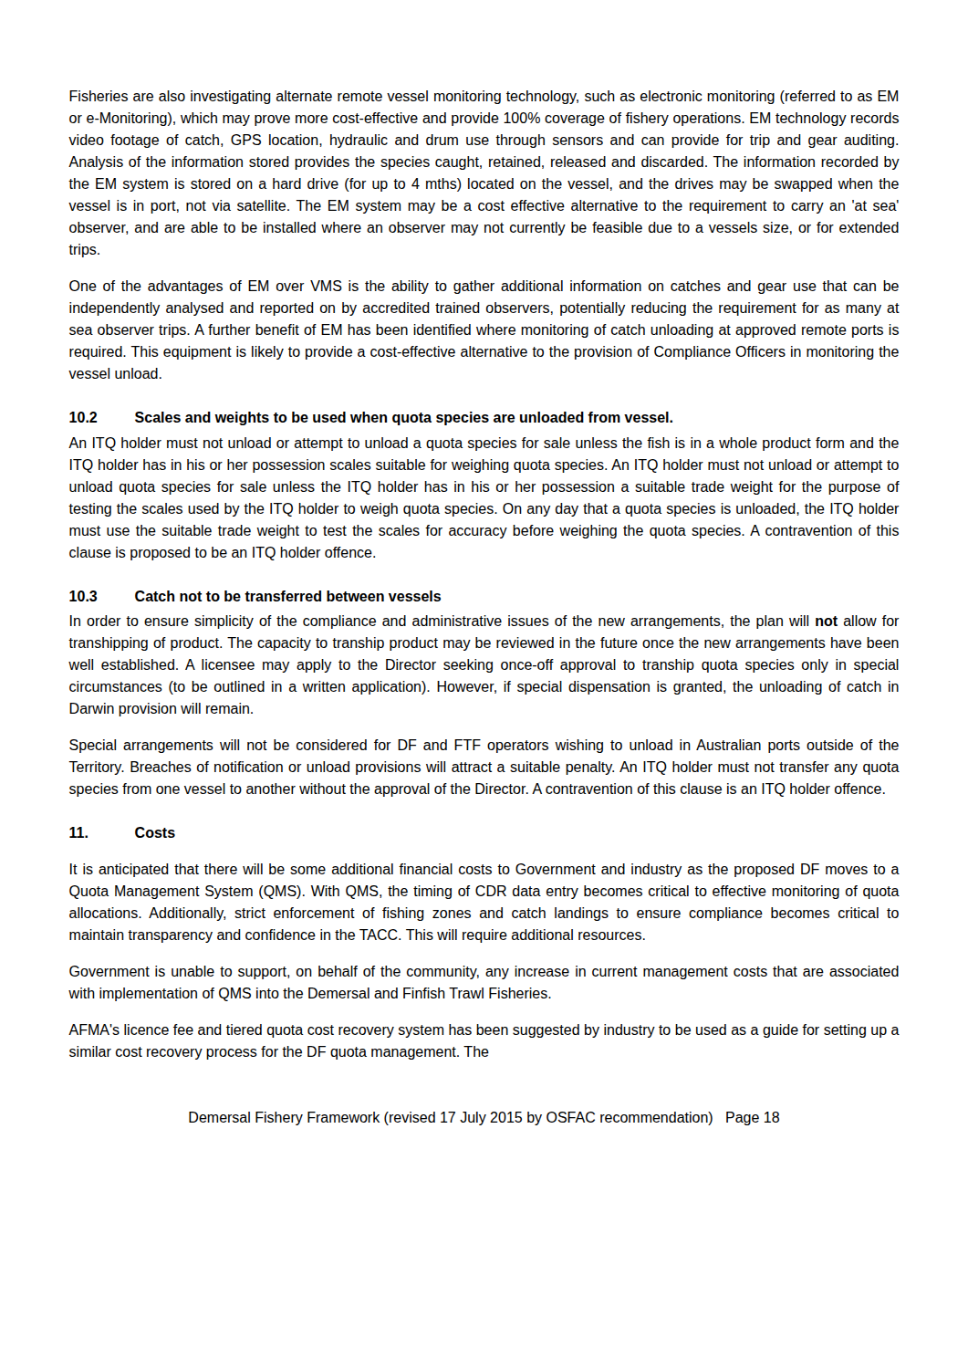Fisheries are also investigating alternate remote vessel monitoring technology, such as electronic monitoring (referred to as EM or e-Monitoring), which may prove more cost-effective and provide 100% coverage of fishery operations. EM technology records video footage of catch, GPS location, hydraulic and drum use through sensors and can provide for trip and gear auditing. Analysis of the information stored provides the species caught, retained, released and discarded. The information recorded by the EM system is stored on a hard drive (for up to 4 mths) located on the vessel, and the drives may be swapped when the vessel is in port, not via satellite. The EM system may be a cost effective alternative to the requirement to carry an 'at sea' observer, and are able to be installed where an observer may not currently be feasible due to a vessels size, or for extended trips.
One of the advantages of EM over VMS is the ability to gather additional information on catches and gear use that can be independently analysed and reported on by accredited trained observers, potentially reducing the requirement for as many at sea observer trips. A further benefit of EM has been identified where monitoring of catch unloading at approved remote ports is required. This equipment is likely to provide a cost-effective alternative to the provision of Compliance Officers in monitoring the vessel unload.
10.2 Scales and weights to be used when quota species are unloaded from vessel.
An ITQ holder must not unload or attempt to unload a quota species for sale unless the fish is in a whole product form and the ITQ holder has in his or her possession scales suitable for weighing quota species. An ITQ holder must not unload or attempt to unload quota species for sale unless the ITQ holder has in his or her possession a suitable trade weight for the purpose of testing the scales used by the ITQ holder to weigh quota species. On any day that a quota species is unloaded, the ITQ holder must use the suitable trade weight to test the scales for accuracy before weighing the quota species. A contravention of this clause is proposed to be an ITQ holder offence.
10.3 Catch not to be transferred between vessels
In order to ensure simplicity of the compliance and administrative issues of the new arrangements, the plan will not allow for transhipping of product. The capacity to tranship product may be reviewed in the future once the new arrangements have been well established. A licensee may apply to the Director seeking once-off approval to tranship quota species only in special circumstances (to be outlined in a written application). However, if special dispensation is granted, the unloading of catch in Darwin provision will remain.
Special arrangements will not be considered for DF and FTF operators wishing to unload in Australian ports outside of the Territory. Breaches of notification or unload provisions will attract a suitable penalty. An ITQ holder must not transfer any quota species from one vessel to another without the approval of the Director. A contravention of this clause is an ITQ holder offence.
11. Costs
It is anticipated that there will be some additional financial costs to Government and industry as the proposed DF moves to a Quota Management System (QMS). With QMS, the timing of CDR data entry becomes critical to effective monitoring of quota allocations. Additionally, strict enforcement of fishing zones and catch landings to ensure compliance becomes critical to maintain transparency and confidence in the TACC. This will require additional resources.
Government is unable to support, on behalf of the community, any increase in current management costs that are associated with implementation of QMS into the Demersal and Finfish Trawl Fisheries.
AFMA's licence fee and tiered quota cost recovery system has been suggested by industry to be used as a guide for setting up a similar cost recovery process for the DF quota management. The
Demersal Fishery Framework (revised 17 July 2015 by OSFAC recommendation) Page 18